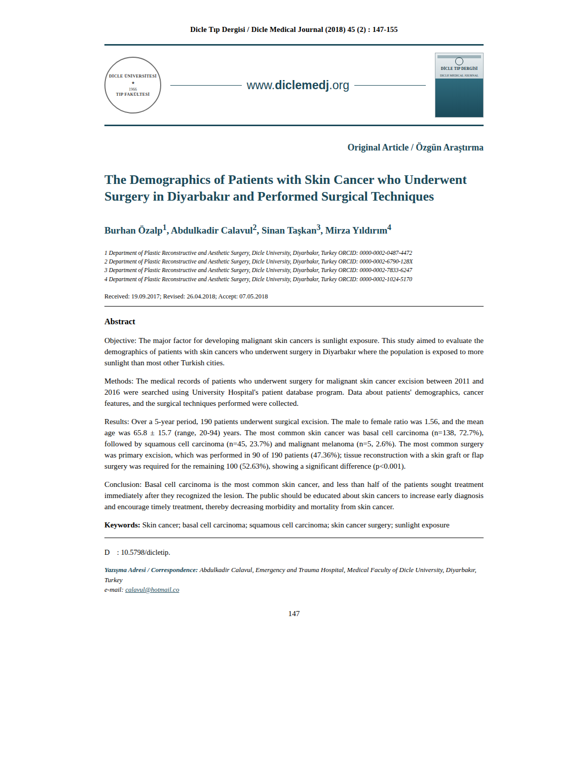Dicle Tıp Dergisi / Dicle Medical Journal (2018) 45 (2) : 147-155
DİCLE ÜNİVERSİTESİ
★
1966
TIP FAKÜLTESİ
www.diclemedj.org
DİCLE TIP DERGİSİ
DICLE MEDICAL JOURNAL
Original Article / Özgün Araştırma
The Demographics of Patients with Skin Cancer who Underwent Surgery in Diyarbakır and Performed Surgical Techniques
Burhan Özalp1, Abdulkadir Calavul2, Sinan Taşkan3, Mirza Yıldırım4
1 Department of Plastic Reconstructive and Aesthetic Surgery, Dicle University, Diyarbakır, Turkey ORCID: 0000-0002-0487-4472
2 Department of Plastic Reconstructive and Aesthetic Surgery, Dicle University, Diyarbakır, Turkey ORCID: 0000-0002-6790-128X
3 Department of Plastic Reconstructive and Aesthetic Surgery, Dicle University, Diyarbakır, Turkey ORCID: 0000-0002-7833-6247
4 Department of Plastic Reconstructive and Aesthetic Surgery, Dicle University, Diyarbakır, Turkey ORCID: 0000-0002-1024-5170
Received: 19.09.2017; Revised: 26.04.2018; Accept: 07.05.2018
Abstract
Objective: The major factor for developing malignant skin cancers is sunlight exposure. This study aimed to evaluate the demographics of patients with skin cancers who underwent surgery in Diyarbakır where the population is exposed to more sunlight than most other Turkish cities.
Methods: The medical records of patients who underwent surgery for malignant skin cancer excision between 2011 and 2016 were searched using University Hospital's patient database program. Data about patients' demographics, cancer features, and the surgical techniques performed were collected.
Results: Over a 5-year period, 190 patients underwent surgical excision. The male to female ratio was 1.56, and the mean age was 65.8 ± 15.7 (range, 20-94) years. The most common skin cancer was basal cell carcinoma (n=138, 72.7%), followed by squamous cell carcinoma (n=45, 23.7%) and malignant melanoma (n=5, 2.6%). The most common surgery was primary excision, which was performed in 90 of 190 patients (47.36%); tissue reconstruction with a skin graft or flap surgery was required for the remaining 100 (52.63%), showing a significant difference (p<0.001).
Conclusion: Basal cell carcinoma is the most common skin cancer, and less than half of the patients sought treatment immediately after they recognized the lesion. The public should be educated about skin cancers to increase early diagnosis and encourage timely treatment, thereby decreasing morbidity and mortality from skin cancer.
Keywords: Skin cancer; basal cell carcinoma; squamous cell carcinoma; skin cancer surgery; sunlight exposure
D : 10.5798/dicletip.
Yazışma Adresi / Correspondence: Abdulkadir Calavul, Emergency and Trauma Hospital, Medical Faculty of Dicle University, Diyarbakır, Turkey
e-mail: calavul@hotmail.co
147